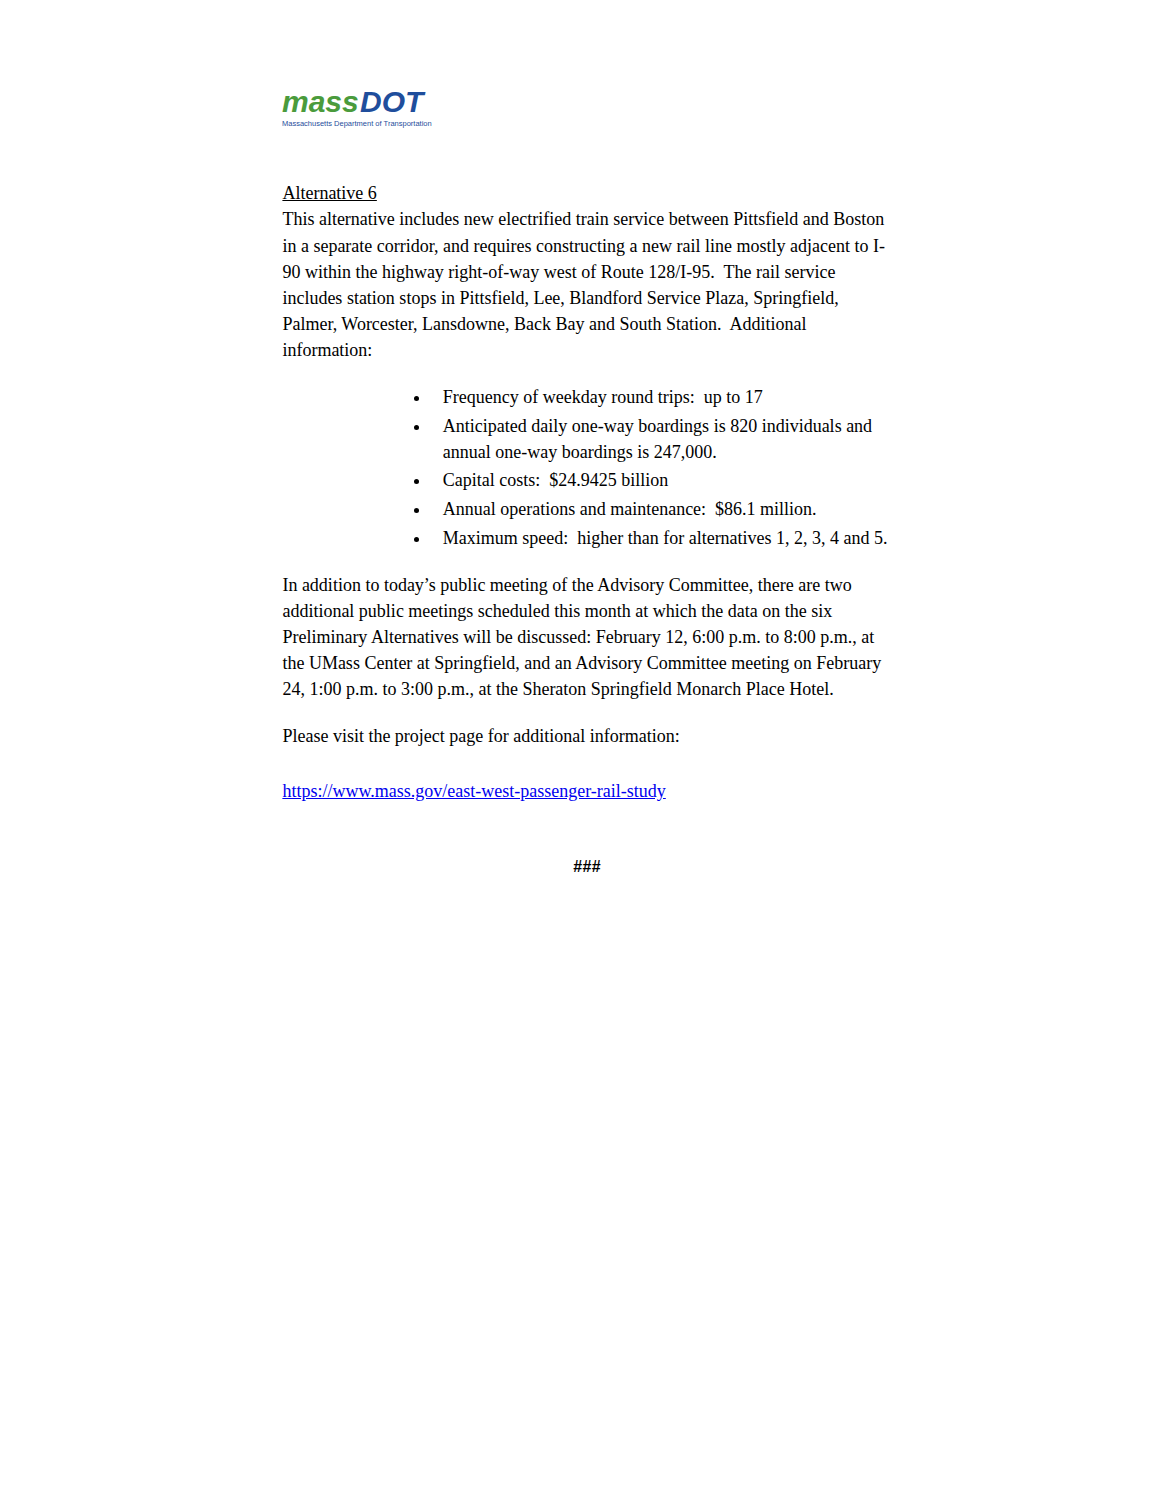mass DOT Massachusetts Department of Transportation
Alternative 6
This alternative includes new electrified train service between Pittsfield and Boston in a separate corridor, and requires constructing a new rail line mostly adjacent to I-90 within the highway right-of-way west of Route 128/I-95. The rail service includes station stops in Pittsfield, Lee, Blandford Service Plaza, Springfield, Palmer, Worcester, Lansdowne, Back Bay and South Station. Additional information:
Frequency of weekday round trips: up to 17
Anticipated daily one-way boardings is 820 individuals and annual one-way boardings is 247,000.
Capital costs: $24.9425 billion
Annual operations and maintenance: $86.1 million.
Maximum speed: higher than for alternatives 1, 2, 3, 4 and 5.
In addition to today’s public meeting of the Advisory Committee, there are two additional public meetings scheduled this month at which the data on the six Preliminary Alternatives will be discussed: February 12, 6:00 p.m. to 8:00 p.m., at the UMass Center at Springfield, and an Advisory Committee meeting on February 24, 1:00 p.m. to 3:00 p.m., at the Sheraton Springfield Monarch Place Hotel.
Please visit the project page for additional information:
https://www.mass.gov/east-west-passenger-rail-study
###